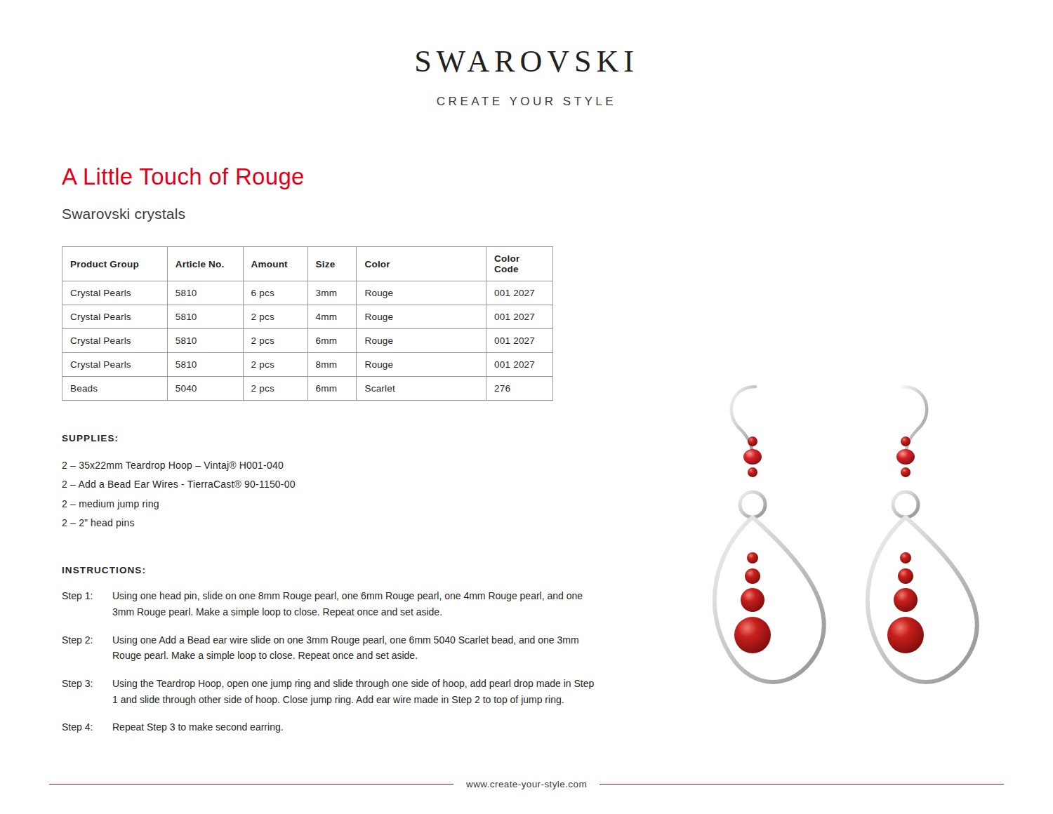SWAROVSKI
CREATE YOUR STYLE
A Little Touch of Rouge
Swarovski crystals
| Product Group | Article No. | Amount | Size | Color | Color Code |
| --- | --- | --- | --- | --- | --- |
| Crystal Pearls | 5810 | 6 pcs | 3mm | Rouge | 001 2027 |
| Crystal Pearls | 5810 | 2 pcs | 4mm | Rouge | 001 2027 |
| Crystal Pearls | 5810 | 2 pcs | 6mm | Rouge | 001 2027 |
| Crystal Pearls | 5810 | 2 pcs | 8mm | Rouge | 001 2027 |
| Beads | 5040 | 2 pcs | 6mm | Scarlet | 276 |
SUPPLIES:
2 – 35x22mm Teardrop Hoop – Vintaj® H001-040
2 – Add a Bead Ear Wires - TierraCast® 90-1150-00
2 – medium jump ring
2 – 2” head pins
INSTRUCTIONS:
Using one head pin, slide on one 8mm Rouge pearl, one 6mm Rouge pearl, one 4mm Rouge pearl, and one 3mm Rouge pearl. Make a simple loop to close. Repeat once and set aside.
Using one Add a Bead ear wire slide on one 3mm Rouge pearl, one 6mm 5040 Scarlet bead, and one 3mm Rouge pearl. Make a simple loop to close. Repeat once and set aside.
Using the Teardrop Hoop, open one jump ring and slide through one side of hoop, add pearl drop made in Step 1 and slide through other side of hoop. Close jump ring. Add ear wire made in Step 2 to top of jump ring.
Repeat Step 3 to make second earring.
www.create-your-style.com